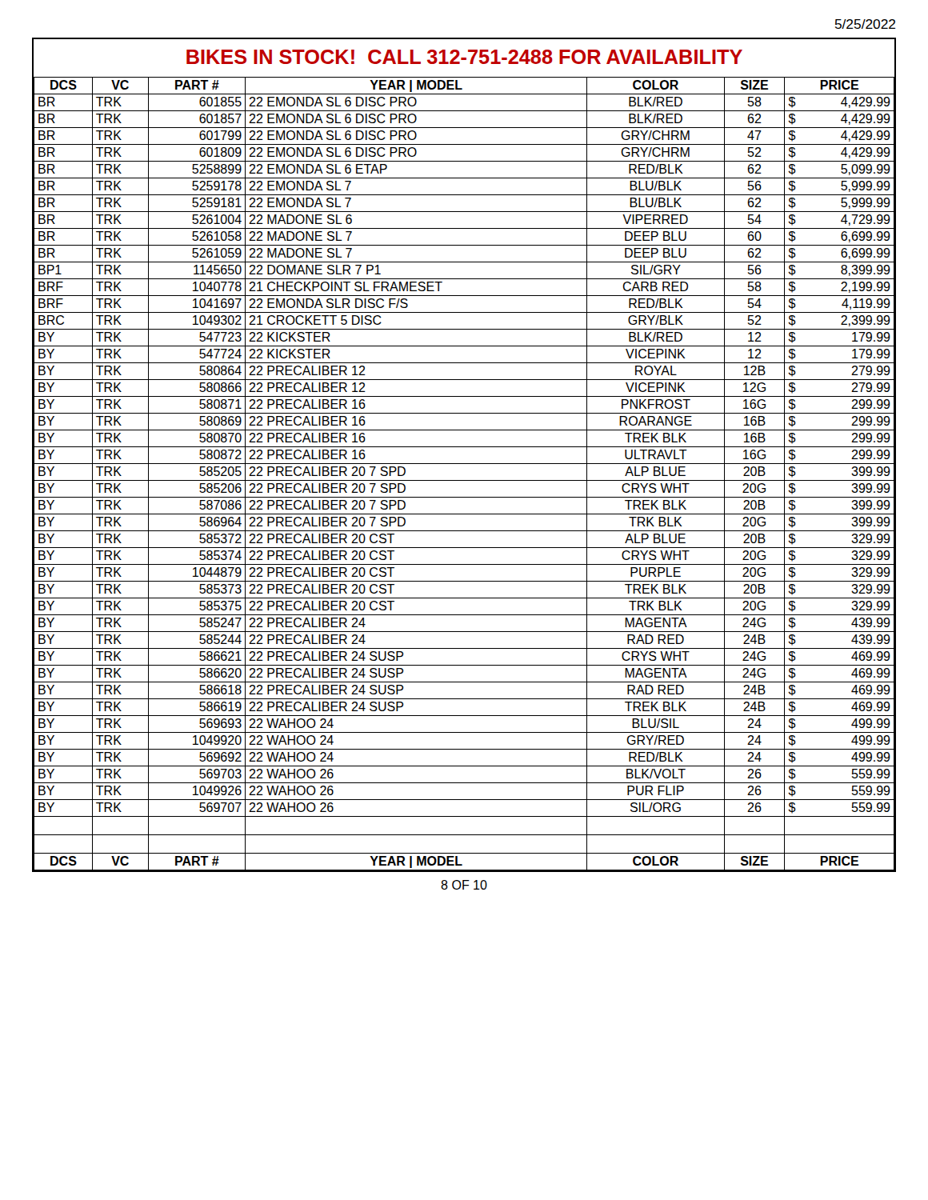5/25/2022
BIKES IN STOCK! CALL 312-751-2488 FOR AVAILABILITY
| DCS | VC | PART # | YEAR / MODEL | COLOR | SIZE | PRICE |
| --- | --- | --- | --- | --- | --- | --- |
| BR | TRK | 601855 | 22 EMONDA SL 6 DISC PRO | BLK/RED | 58 | $ 4,429.99 |
| BR | TRK | 601857 | 22 EMONDA SL 6 DISC PRO | BLK/RED | 62 | $ 4,429.99 |
| BR | TRK | 601799 | 22 EMONDA SL 6 DISC PRO | GRY/CHRM | 47 | $ 4,429.99 |
| BR | TRK | 601809 | 22 EMONDA SL 6 DISC PRO | GRY/CHRM | 52 | $ 4,429.99 |
| BR | TRK | 5258899 | 22 EMONDA SL 6 ETAP | RED/BLK | 62 | $ 5,099.99 |
| BR | TRK | 5259178 | 22 EMONDA SL 7 | BLU/BLK | 56 | $ 5,999.99 |
| BR | TRK | 5259181 | 22 EMONDA SL 7 | BLU/BLK | 62 | $ 5,999.99 |
| BR | TRK | 5261004 | 22 MADONE SL 6 | VIPERRED | 54 | $ 4,729.99 |
| BR | TRK | 5261058 | 22 MADONE SL 7 | DEEP BLU | 60 | $ 6,699.99 |
| BR | TRK | 5261059 | 22 MADONE SL 7 | DEEP BLU | 62 | $ 6,699.99 |
| BP1 | TRK | 1145650 | 22 DOMANE SLR 7 P1 | SIL/GRY | 56 | $ 8,399.99 |
| BRF | TRK | 1040778 | 21 CHECKPOINT SL FRAMESET | CARB RED | 58 | $ 2,199.99 |
| BRF | TRK | 1041697 | 22 EMONDA SLR DISC F/S | RED/BLK | 54 | $ 4,119.99 |
| BRC | TRK | 1049302 | 21 CROCKETT 5 DISC | GRY/BLK | 52 | $ 2,399.99 |
| BY | TRK | 547723 | 22 KICKSTER | BLK/RED | 12 | $ 179.99 |
| BY | TRK | 547724 | 22 KICKSTER | VICEPINK | 12 | $ 179.99 |
| BY | TRK | 580864 | 22 PRECALIBER 12 | ROYAL | 12B | $ 279.99 |
| BY | TRK | 580866 | 22 PRECALIBER 12 | VICEPINK | 12G | $ 279.99 |
| BY | TRK | 580871 | 22 PRECALIBER 16 | PNKFROST | 16G | $ 299.99 |
| BY | TRK | 580869 | 22 PRECALIBER 16 | ROARANGE | 16B | $ 299.99 |
| BY | TRK | 580870 | 22 PRECALIBER 16 | TREK BLK | 16B | $ 299.99 |
| BY | TRK | 580872 | 22 PRECALIBER 16 | ULTRAVLT | 16G | $ 299.99 |
| BY | TRK | 585205 | 22 PRECALIBER 20 7 SPD | ALP BLUE | 20B | $ 399.99 |
| BY | TRK | 585206 | 22 PRECALIBER 20 7 SPD | CRYS WHT | 20G | $ 399.99 |
| BY | TRK | 587086 | 22 PRECALIBER 20 7 SPD | TREK BLK | 20B | $ 399.99 |
| BY | TRK | 586964 | 22 PRECALIBER 20 7 SPD | TRK BLK | 20G | $ 399.99 |
| BY | TRK | 585372 | 22 PRECALIBER 20 CST | ALP BLUE | 20B | $ 329.99 |
| BY | TRK | 585374 | 22 PRECALIBER 20 CST | CRYS WHT | 20G | $ 329.99 |
| BY | TRK | 1044879 | 22 PRECALIBER 20 CST | PURPLE | 20G | $ 329.99 |
| BY | TRK | 585373 | 22 PRECALIBER 20 CST | TREK BLK | 20B | $ 329.99 |
| BY | TRK | 585375 | 22 PRECALIBER 20 CST | TRK BLK | 20G | $ 329.99 |
| BY | TRK | 585247 | 22 PRECALIBER 24 | MAGENTA | 24G | $ 439.99 |
| BY | TRK | 585244 | 22 PRECALIBER 24 | RAD RED | 24B | $ 439.99 |
| BY | TRK | 586621 | 22 PRECALIBER 24 SUSP | CRYS WHT | 24G | $ 469.99 |
| BY | TRK | 586620 | 22 PRECALIBER 24 SUSP | MAGENTA | 24G | $ 469.99 |
| BY | TRK | 586618 | 22 PRECALIBER 24 SUSP | RAD RED | 24B | $ 469.99 |
| BY | TRK | 586619 | 22 PRECALIBER 24 SUSP | TREK BLK | 24B | $ 469.99 |
| BY | TRK | 569693 | 22 WAHOO 24 | BLU/SIL | 24 | $ 499.99 |
| BY | TRK | 1049920 | 22 WAHOO 24 | GRY/RED | 24 | $ 499.99 |
| BY | TRK | 569692 | 22 WAHOO 24 | RED/BLK | 24 | $ 499.99 |
| BY | TRK | 569703 | 22 WAHOO 26 | BLK/VOLT | 26 | $ 559.99 |
| BY | TRK | 1049926 | 22 WAHOO 26 | PUR FLIP | 26 | $ 559.99 |
| BY | TRK | 569707 | 22 WAHOO 26 | SIL/ORG | 26 | $ 559.99 |
| DCS | VC | PART # | YEAR / MODEL | COLOR | SIZE | PRICE |
8 OF 10